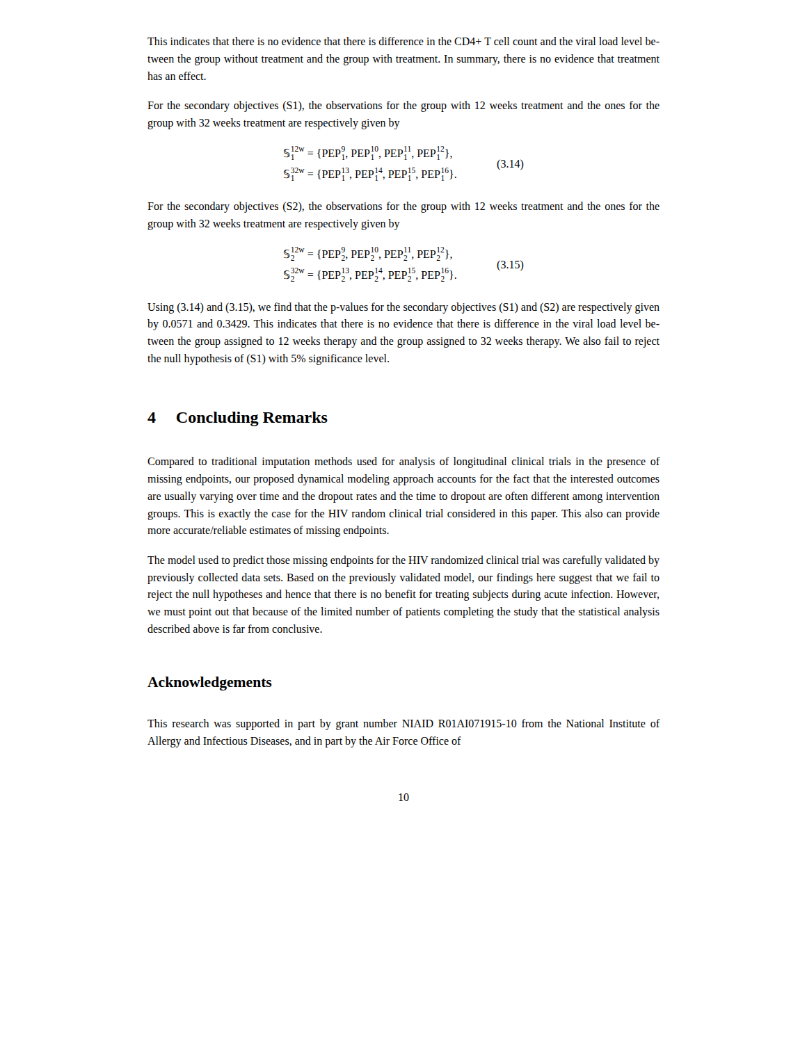This indicates that there is no evidence that there is difference in the CD4+ T cell count and the viral load level between the group without treatment and the group with treatment. In summary, there is no evidence that treatment has an effect.
For the secondary objectives (S1), the observations for the group with 12 weeks treatment and the ones for the group with 32 weeks treatment are respectively given by
𝕊12w1 = {PEP91, PEP101, PEP111, PEP121},
𝕊32w1 = {PEP131, PEP141, PEP151, PEP161}.
(3.14)
For the secondary objectives (S2), the observations for the group with 12 weeks treatment and the ones for the group with 32 weeks treatment are respectively given by
𝕊12w2 = {PEP92, PEP102, PEP112, PEP122},
𝕊32w2 = {PEP132, PEP142, PEP152, PEP162}.
(3.15)
Using (3.14) and (3.15), we find that the p-values for the secondary objectives (S1) and (S2) are respectively given by 0.0571 and 0.3429. This indicates that there is no evidence that there is difference in the viral load level between the group assigned to 12 weeks therapy and the group assigned to 32 weeks therapy. We also fail to reject the null hypothesis of (S1) with 5% significance level.
4 Concluding Remarks
Compared to traditional imputation methods used for analysis of longitudinal clinical trials in the presence of missing endpoints, our proposed dynamical modeling approach accounts for the fact that the interested outcomes are usually varying over time and the dropout rates and the time to dropout are often different among intervention groups. This is exactly the case for the HIV random clinical trial considered in this paper. This also can provide more accurate/reliable estimates of missing endpoints.
The model used to predict those missing endpoints for the HIV randomized clinical trial was carefully validated by previously collected data sets. Based on the previously validated model, our findings here suggest that we fail to reject the null hypotheses and hence that there is no benefit for treating subjects during acute infection. However, we must point out that because of the limited number of patients completing the study that the statistical analysis described above is far from conclusive.
Acknowledgements
This research was supported in part by grant number NIAID R01AI071915-10 from the National Institute of Allergy and Infectious Diseases, and in part by the Air Force Office of
10